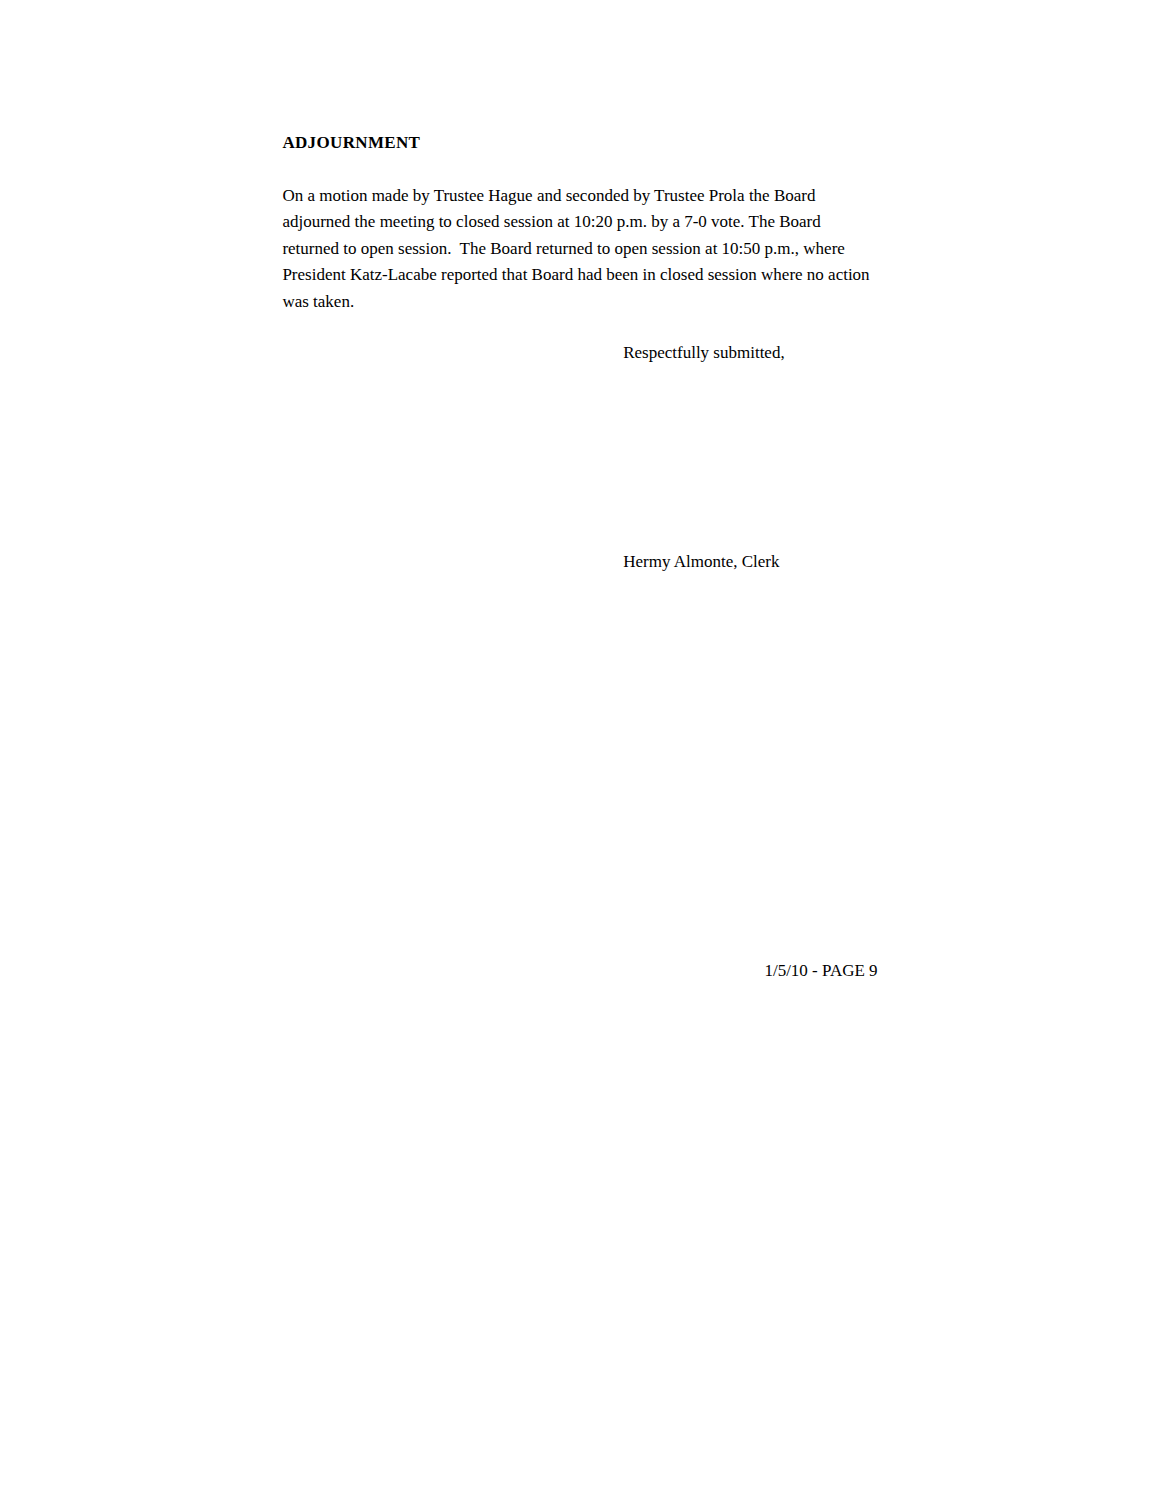ADJOURNMENT
On a motion made by Trustee Hague and seconded by Trustee Prola the Board adjourned the meeting to closed session at 10:20 p.m. by a 7-0 vote. The Board returned to open session. The Board returned to open session at 10:50 p.m., where President Katz-Lacabe reported that Board had been in closed session where no action was taken.
Respectfully submitted,
Hermy Almonte, Clerk
1/5/10 - PAGE 9